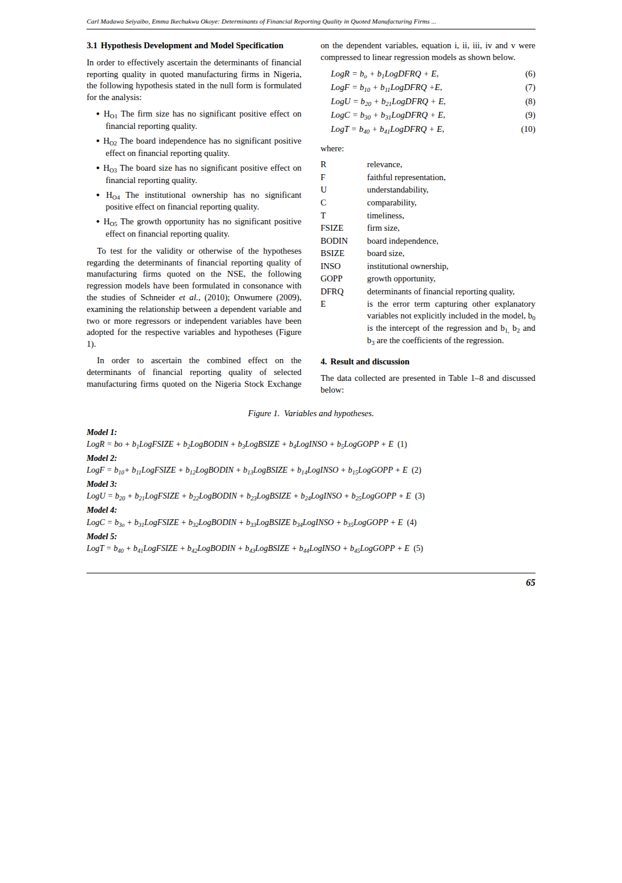Carl Madawa Seiyaibo, Emma Ikechukwu Okoye: Determinants of Financial Reporting Quality in Quoted Manufacturing Firms ...
3.1 Hypothesis Development and Model Specification
In order to effectively ascertain the determinants of financial reporting quality in quoted manufacturing firms in Nigeria, the following hypothesis stated in the null form is formulated for the analysis:
HO1 The firm size has no significant positive effect on financial reporting quality.
HO2 The board independence has no significant positive effect on financial reporting quality.
HO3 The board size has no significant positive effect on financial reporting quality.
HO4 The institutional ownership has no significant positive effect on financial reporting quality.
HO5 The growth opportunity has no significant positive effect on financial reporting quality.
To test for the validity or otherwise of the hypotheses regarding the determinants of financial reporting quality of manufacturing firms quoted on the NSE, the following regression models have been formulated in consonance with the studies of Schneider et al., (2010); Onwumere (2009), examining the relationship between a dependent variable and two or more regressors or independent variables have been adopted for the respective variables and hypotheses (Figure 1).
In order to ascertain the combined effect on the determinants of financial reporting quality of selected manufacturing firms quoted on the Nigeria Stock Exchange on the dependent variables, equation i, ii, iii, iv and v were compressed to linear regression models as shown below.
LogR = bo + b1LogDFRQ + E,(6)
LogF = b10 + b11LogDFRQ +E,(7)
LogU = b20 + b21LogDFRQ + E,(8)
LogC = b30 + b31LogDFRQ + E,(9)
LogT = b40 + b41LogDFRQ + E,(10)
where:
| R | relevance, |
| F | faithful representation, |
| U | understandability, |
| C | comparability, |
| T | timeliness, |
| FSIZE | firm size, |
| BODIN | board independence, |
| BSIZE | board size, |
| INSO | institutional ownership, |
| GOPP | growth opportunity, |
| DFRQ | determinants of financial reporting quality, |
| E | is the error term capturing other explanatory variables not explicitly included in the model, b 0 is the intercept of the regression and b 1, b 2 and b 3 are the coefficients of the regression. |
4. Result and discussion
The data collected are presented in Table 1–8 and discussed below:
Figure 1. Variables and hypotheses.
Model 1:
LogR = bo + b1LogFSIZE + b2LogBODIN + b3LogBSIZE + b4LogINSO + b5LogGOPP + E (1)
Model 2:
LogF = b10+ b11LogFSIZE + b12LogBODIN + b13LogBSIZE + b14LogINSO + b15LogGOPP + E (2)
Model 3:
LogU = b20 + b21LogFSIZE + b22LogBODIN + b23LogBSIZE + b24LogINSO + b25LogGOPP + E (3)
Model 4:
LogC = b3o + b31LogFSIZE + b32LogBODIN + b33LogBSIZE b34LogINSO + b35LogGOPP + E (4)
Model 5:
LogT = b40 + b41LogFSIZE + b42LogBODIN + b43LogBSIZE + b44LogINSO + b45LogGOPP + E (5)
65